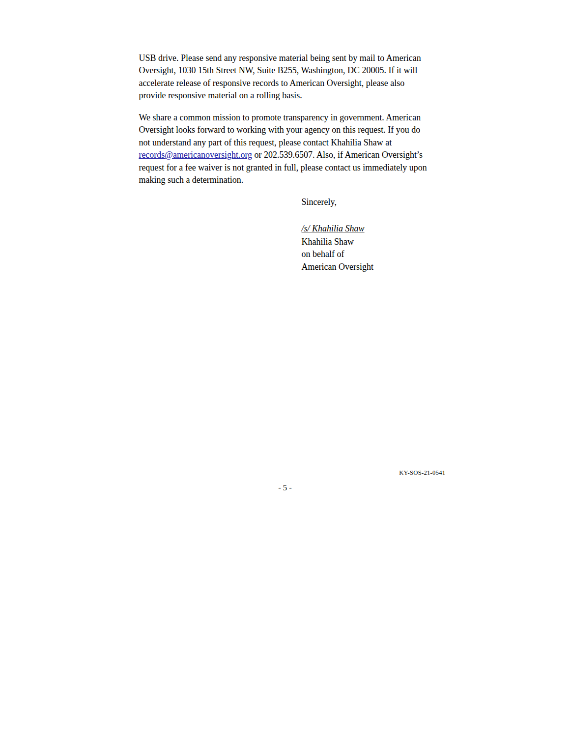USB drive. Please send any responsive material being sent by mail to American Oversight, 1030 15th Street NW, Suite B255, Washington, DC 20005. If it will accelerate release of responsive records to American Oversight, please also provide responsive material on a rolling basis.
We share a common mission to promote transparency in government. American Oversight looks forward to working with your agency on this request. If you do not understand any part of this request, please contact Khahilia Shaw at records@americanoversight.org or 202.539.6507. Also, if American Oversight’s request for a fee waiver is not granted in full, please contact us immediately upon making such a determination.
Sincerely,
/s/ Khahilia Shaw Khahilia Shaw on behalf of American Oversight
- 5 -
KY-SOS-21-0541